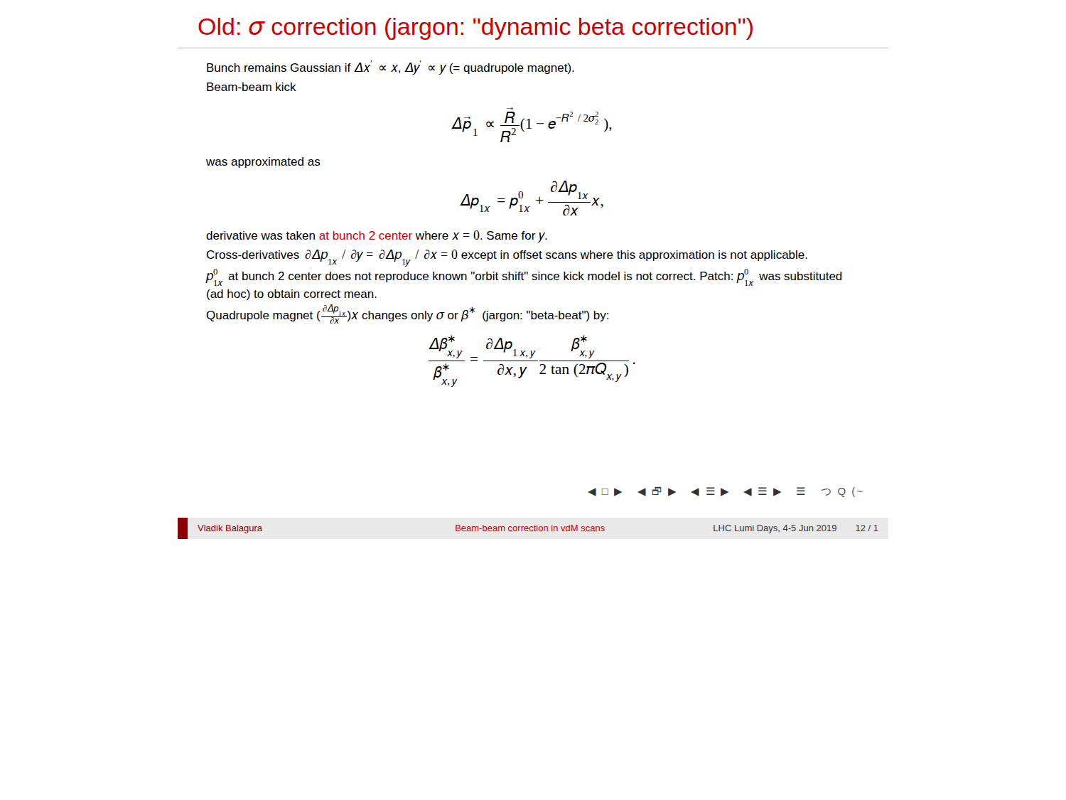Old: σ correction (jargon: "dynamic beta correction")
Bunch remains Gaussian if Δx′∝x, Δy′∝y (= quadrupole magnet).
Beam-beam kick
Δ p→1 ∝ R→ R2 ( 1 − e −R2/2σ22 ) ,
was approximated as
Δp1x = p1x0 + ∂Δp1x ∂x x ,
derivative was taken at bunch 2 center where x=0. Same for y.
Cross-derivatives ∂Δp1x/∂y=∂Δp1y/∂x=0 except in offset scans where this approximation is not applicable.
p1x0 at bunch 2 center does not reproduce known "orbit shift" since kick model is not correct. Patch: p1x0 was substituted (ad hoc) to obtain correct mean.
Quadrupole magnet (∂Δp1x∂x)x changes only σ or β∗ (jargon: "beta-beat") by:
Δβx,y∗ βx,y∗ = ∂Δp1x,y ∂x,y βx,y∗ 2tan(2πQx,y) .
◀ □ ▶ ◀ 🗗 ▶ ◀ ☰ ▶ ◀ ☰ ▶ ☰ つ Q (~
Vladik Balagura
Beam-beam correction in vdM scans
LHC Lumi Days, 4-5 Jun 201912 / 1